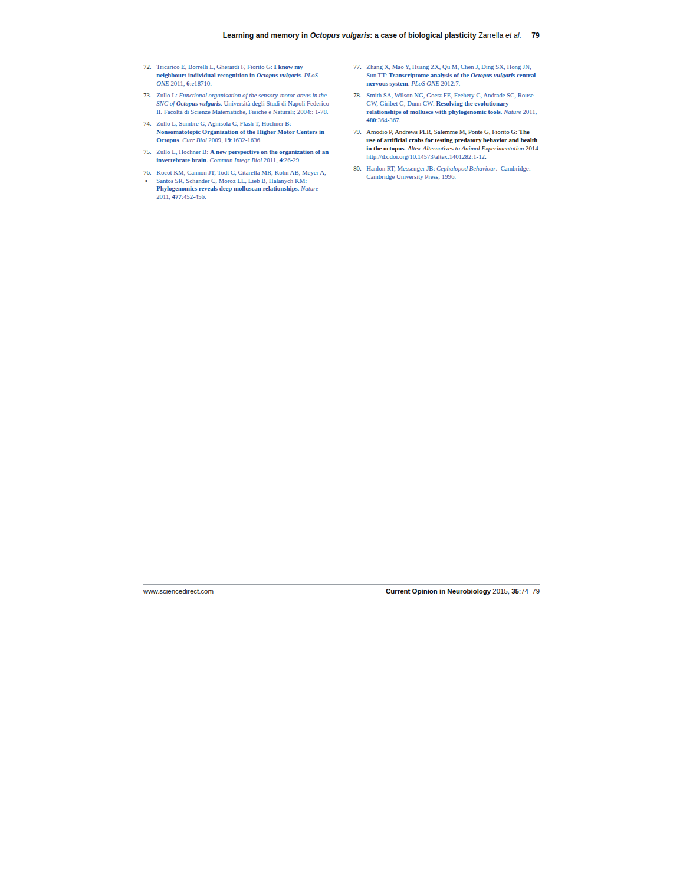Learning and memory in Octopus vulgaris: a case of biological plasticity Zarrella et al. 79
72. Tricarico E, Borrelli L, Gherardi F, Fiorito G: I know my neighbour: individual recognition in Octopus vulgaris. PLoS ONE 2011, 6:e18710.
73. Zullo L: Functional organisation of the sensory-motor areas in the SNC of Octopus vulgaris. Università degli Studi di Napoli Federico II. Facoltà di Scienze Matematiche, Fisiche e Naturali; 2004:: 1-78.
74. Zullo L, Sumbre G, Agnisola C, Flash T, Hochner B: Nonsomatotopic Organization of the Higher Motor Centers in Octopus. Curr Biol 2009, 19:1632-1636.
75. Zullo L, Hochner B: A new perspective on the organization of an invertebrate brain. Commun Integr Biol 2011, 4:26-29.
76. • Kocot KM, Cannon JT, Todt C, Citarella MR, Kohn AB, Meyer A, Santos SR, Schander C, Moroz LL, Lieb B, Halanych KM: Phylogenomics reveals deep molluscan relationships. Nature 2011, 477:452-456.
77. Zhang X, Mao Y, Huang ZX, Qu M, Chen J, Ding SX, Hong JN, Sun TT: Transcriptome analysis of the Octopus vulgaris central nervous system. PLoS ONE 2012:7.
78. Smith SA, Wilson NG, Goetz FE, Feehery C, Andrade SC, Rouse GW, Giribet G, Dunn CW: Resolving the evolutionary relationships of molluscs with phylogenomic tools. Nature 2011, 480:364-367.
79. Amodio P, Andrews PLR, Salemme M, Ponte G, Fiorito G: The use of artificial crabs for testing predatory behavior and health in the octopus. Altex-Alternatives to Animal Experimentation 2014 http://dx.doi.org/10.14573/altex.1401282:1-12.
80. Hanlon RT, Messenger JB: Cephalopod Behaviour. Cambridge: Cambridge University Press; 1996.
www.sciencedirect.com
Current Opinion in Neurobiology 2015, 35:74–79